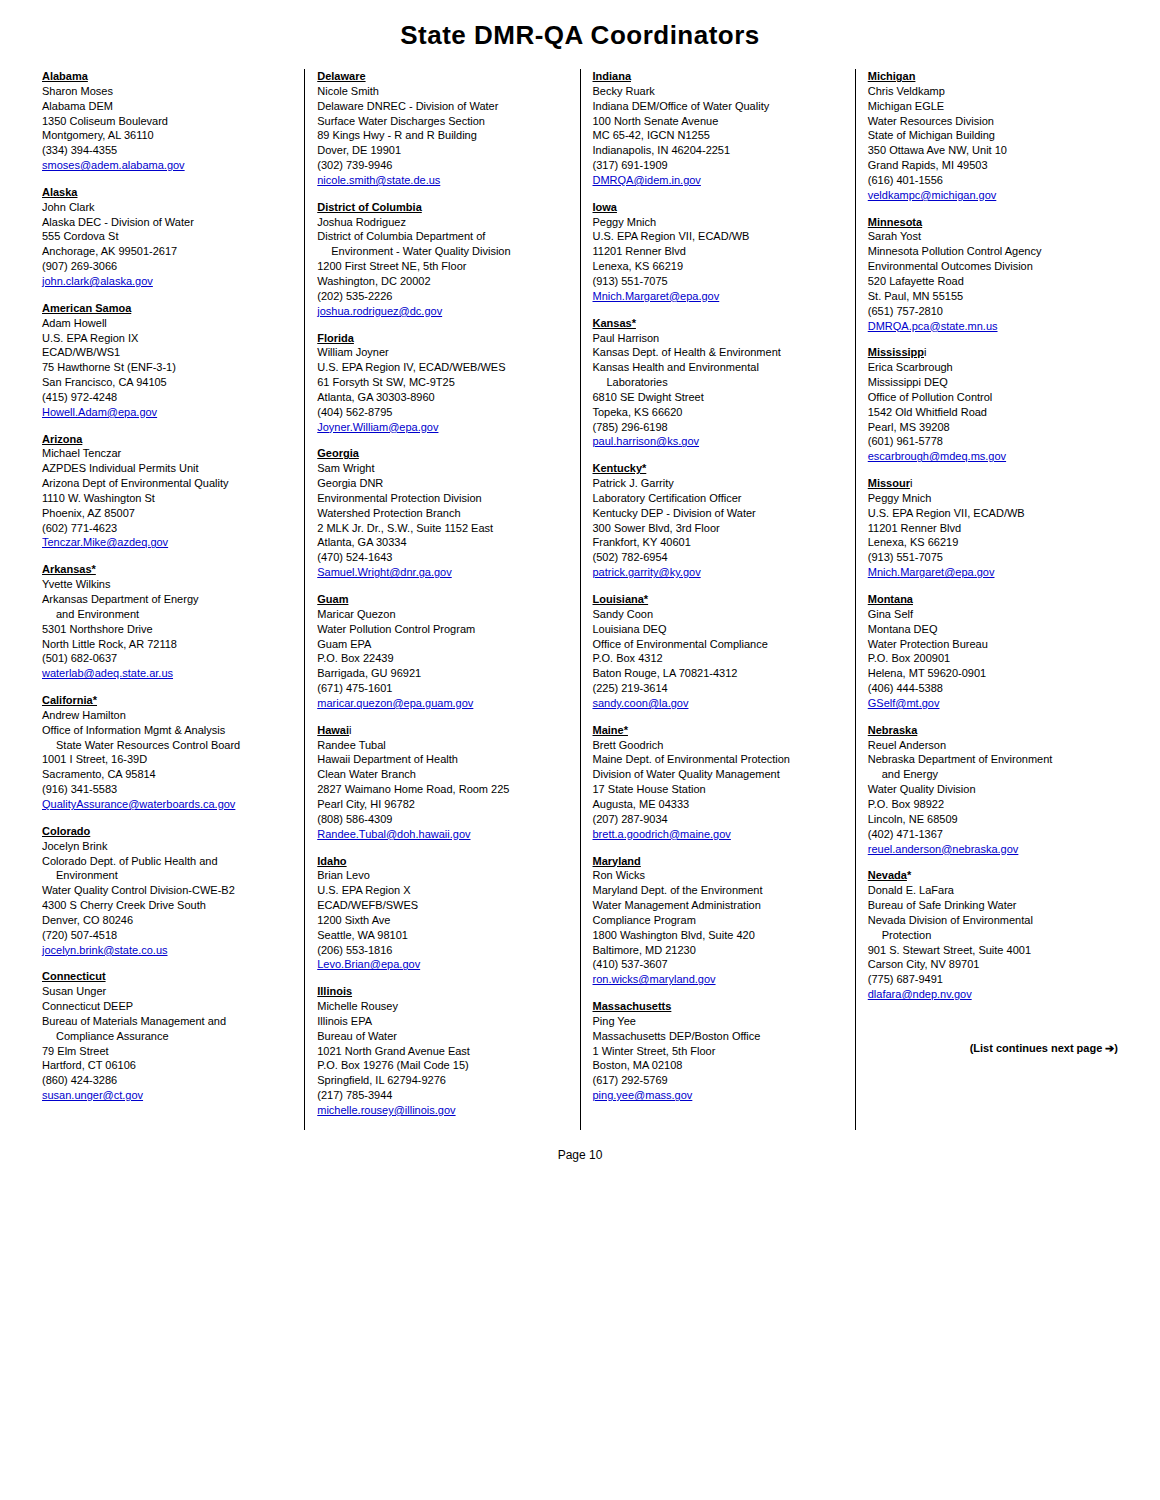State DMR-QA Coordinators
Alabama
Sharon Moses
Alabama DEM
1350 Coliseum Boulevard
Montgomery, AL 36110
(334) 394-4355
smoses@adem.alabama.gov
Alaska
John Clark
Alaska DEC - Division of Water
555 Cordova St
Anchorage, AK 99501-2617
(907) 269-3066
john.clark@alaska.gov
American Samoa
Adam Howell
U.S. EPA Region IX
ECAD/WB/WS1
75 Hawthorne St (ENF-3-1)
San Francisco, CA 94105
(415) 972-4248
Howell.Adam@epa.gov
Arizona
Michael Tenczar
AZPDES Individual Permits Unit
Arizona Dept of Environmental Quality
1110 W. Washington St
Phoenix, AZ 85007
(602) 771-4623
Tenczar.Mike@azdeq.gov
Arkansas*
Yvette Wilkins
Arkansas Department of Energy
and Environment 5301 Northshore Drive
North Little Rock, AR 72118
(501) 682-0637
waterlab@adeq.state.ar.us
California*
Andrew Hamilton
Office of Information Mgmt & Analysis
State Water Resources Control Board 1001 I Street, 16-39D
Sacramento, CA 95814
(916) 341-5583
QualityAssurance@waterboards.ca.gov
Colorado
Jocelyn Brink
Colorado Dept. of Public Health and
Environment Water Quality Control Division-CWE-B2
4300 S Cherry Creek Drive South
Denver, CO 80246
(720) 507-4518
jocelyn.brink@state.co.us
Connecticut
Susan Unger
Connecticut DEEP
Bureau of Materials Management and
Compliance Assurance 79 Elm Street
Hartford, CT 06106
(860) 424-3286
susan.unger@ct.gov
Delaware
Nicole Smith
Delaware DNREC - Division of Water
Surface Water Discharges Section
89 Kings Hwy - R and R Building
Dover, DE 19901
(302) 739-9946
nicole.smith@state.de.us
District of Columbia
Joshua Rodriguez
District of Columbia Department of
Environment - Water Quality Division 1200 First Street NE, 5th Floor
Washington, DC 20002
(202) 535-2226
joshua.rodriguez@dc.gov
Florida
William Joyner
U.S. EPA Region IV, ECAD/WEB/WES
61 Forsyth St SW, MC-9T25
Atlanta, GA 30303-8960
(404) 562-8795
Joyner.William@epa.gov
Georgia
Sam Wright
Georgia DNR
Environmental Protection Division
Watershed Protection Branch
2 MLK Jr. Dr., S.W., Suite 1152 East
Atlanta, GA 30334
(470) 524-1643
Samuel.Wright@dnr.ga.gov
Guam
Maricar Quezon
Water Pollution Control Program
Guam EPA
P.O. Box 22439
Barrigada, GU 96921
(671) 475-1601
maricar.quezon@epa.guam.gov
Hawaii
Randee Tubal
Hawaii Department of Health
Clean Water Branch
2827 Waimano Home Road, Room 225
Pearl City, HI 96782
(808) 586-4309
Randee.Tubal@doh.hawaii.gov
Idaho
Brian Levo
U.S. EPA Region X
ECAD/WEFB/SWES
1200 Sixth Ave
Seattle, WA 98101
(206) 553-1816
Levo.Brian@epa.gov
Illinois
Michelle Rousey
Illinois EPA
Bureau of Water
1021 North Grand Avenue East
P.O. Box 19276 (Mail Code 15)
Springfield, IL 62794-9276
(217) 785-3944
michelle.rousey@illinois.gov
Indiana
Becky Ruark
Indiana DEM/Office of Water Quality
100 North Senate Avenue
MC 65-42, IGCN N1255
Indianapolis, IN 46204-2251
(317) 691-1909
DMRQA@idem.in.gov
Iowa
Peggy Mnich
U.S. EPA Region VII, ECAD/WB
11201 Renner Blvd
Lenexa, KS 66219
(913) 551-7075
Mnich.Margaret@epa.gov
Kansas*
Paul Harrison
Kansas Dept. of Health & Environment
Kansas Health and Environmental
Laboratories 6810 SE Dwight Street
Topeka, KS 66620
(785) 296-6198
paul.harrison@ks.gov
Kentucky*
Patrick J. Garrity
Laboratory Certification Officer
Kentucky DEP - Division of Water
300 Sower Blvd, 3rd Floor
Frankfort, KY 40601
(502) 782-6954
patrick.garrity@ky.gov
Louisiana*
Sandy Coon
Louisiana DEQ
Office of Environmental Compliance
P.O. Box 4312
Baton Rouge, LA 70821-4312
(225) 219-3614
sandy.coon@la.gov
Maine*
Brett Goodrich
Maine Dept. of Environmental Protection
Division of Water Quality Management
17 State House Station
Augusta, ME 04333
(207) 287-9034
brett.a.goodrich@maine.gov
Maryland
Ron Wicks
Maryland Dept. of the Environment
Water Management Administration
Compliance Program
1800 Washington Blvd, Suite 420
Baltimore, MD 21230
(410) 537-3607
ron.wicks@maryland.gov
Massachusetts
Ping Yee
Massachusetts DEP/Boston Office
1 Winter Street, 5th Floor
Boston, MA 02108
(617) 292-5769
ping.yee@mass.gov
Michigan
Chris Veldkamp
Michigan EGLE
Water Resources Division
State of Michigan Building
350 Ottawa Ave NW, Unit 10
Grand Rapids, MI 49503
(616) 401-1556
veldkampc@michigan.gov
Minnesota
Sarah Yost
Minnesota Pollution Control Agency
Environmental Outcomes Division
520 Lafayette Road
St. Paul, MN 55155
(651) 757-2810
DMRQA.pca@state.mn.us
Mississippi
Erica Scarbrough
Mississippi DEQ
Office of Pollution Control
1542 Old Whitfield Road
Pearl, MS 39208
(601) 961-5778
escarbrough@mdeq.ms.gov
Missouri
Peggy Mnich
U.S. EPA Region VII, ECAD/WB
11201 Renner Blvd
Lenexa, KS 66219
(913) 551-7075
Mnich.Margaret@epa.gov
Montana
Gina Self
Montana DEQ
Water Protection Bureau
P.O. Box 200901
Helena, MT 59620-0901
(406) 444-5388
GSelf@mt.gov
Nebraska
Reuel Anderson
Nebraska Department of Environment
and Energy Water Quality Division
P.O. Box 98922
Lincoln, NE 68509
(402) 471-1367
reuel.anderson@nebraska.gov
Nevada*
Donald E. LaFara
Bureau of Safe Drinking Water
Nevada Division of Environmental
Protection 901 S. Stewart Street, Suite 4001
Carson City, NV 89701
(775) 687-9491
dlafara@ndep.nv.gov
(List continues next page ➔)
Page 10